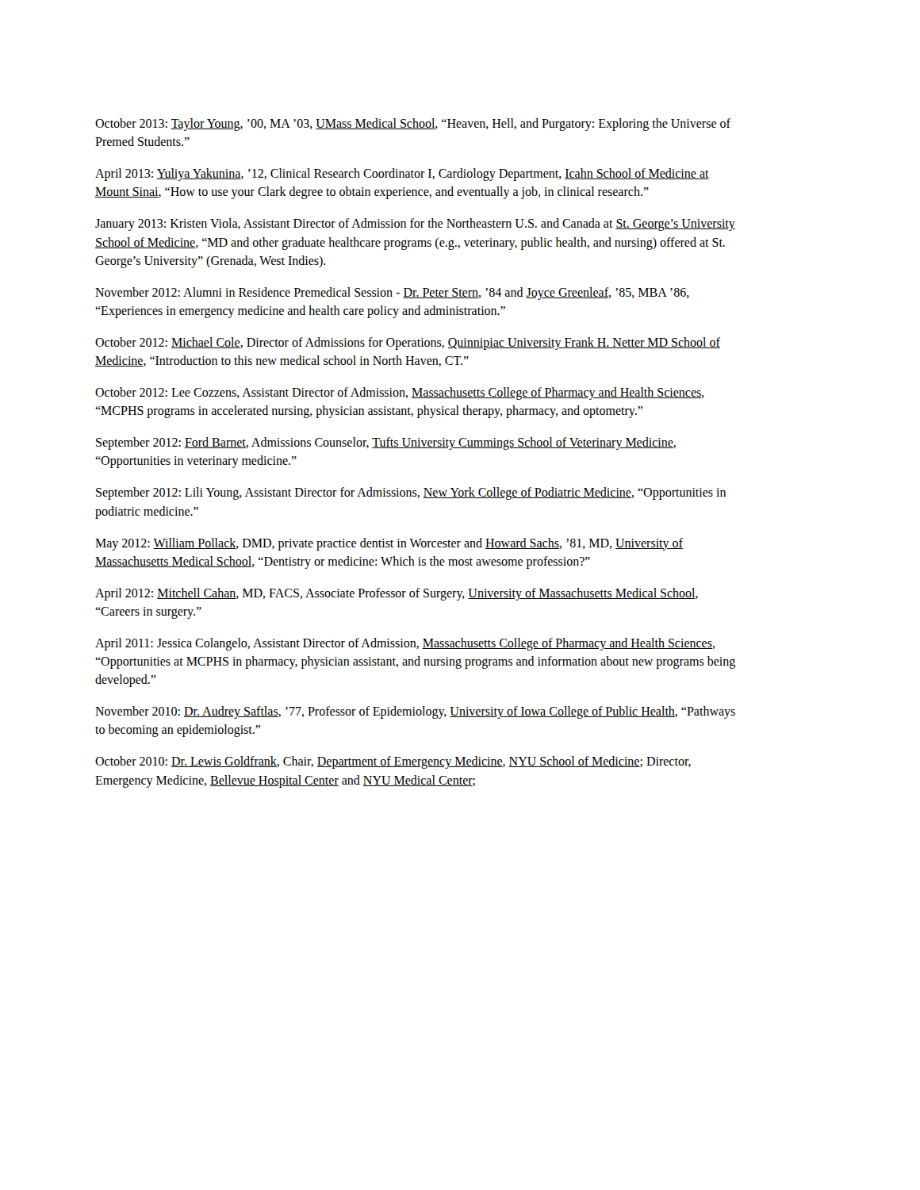October 2013: Taylor Young, ’00, MA ’03, UMass Medical School, “Heaven, Hell, and Purgatory: Exploring the Universe of Premed Students.”
April 2013: Yuliya Yakunina, ’12, Clinical Research Coordinator I, Cardiology Department, Icahn School of Medicine at Mount Sinai, “How to use your Clark degree to obtain experience, and eventually a job, in clinical research.”
January 2013: Kristen Viola, Assistant Director of Admission for the Northeastern U.S. and Canada at St. George’s University School of Medicine, “MD and other graduate healthcare programs (e.g., veterinary, public health, and nursing) offered at St. George’s University” (Grenada, West Indies).
November 2012: Alumni in Residence Premedical Session - Dr. Peter Stern, ’84 and Joyce Greenleaf, ’85, MBA ’86, “Experiences in emergency medicine and health care policy and administration.”
October 2012: Michael Cole, Director of Admissions for Operations, Quinnipiac University Frank H. Netter MD School of Medicine, “Introduction to this new medical school in North Haven, CT.”
October 2012: Lee Cozzens, Assistant Director of Admission, Massachusetts College of Pharmacy and Health Sciences, “MCPHS programs in accelerated nursing, physician assistant, physical therapy, pharmacy, and optometry.”
September 2012: Ford Barnet, Admissions Counselor, Tufts University Cummings School of Veterinary Medicine, “Opportunities in veterinary medicine.”
September 2012: Lili Young, Assistant Director for Admissions, New York College of Podiatric Medicine, “Opportunities in podiatric medicine.”
May 2012: William Pollack, DMD, private practice dentist in Worcester and Howard Sachs, ’81, MD, University of Massachusetts Medical School, “Dentistry or medicine: Which is the most awesome profession?”
April 2012: Mitchell Cahan, MD, FACS, Associate Professor of Surgery, University of Massachusetts Medical School, “Careers in surgery.”
April 2011: Jessica Colangelo, Assistant Director of Admission, Massachusetts College of Pharmacy and Health Sciences, “Opportunities at MCPHS in pharmacy, physician assistant, and nursing programs and information about new programs being developed.”
November 2010: Dr. Audrey Saftlas, ’77, Professor of Epidemiology, University of Iowa College of Public Health, “Pathways to becoming an epidemiologist.”
October 2010: Dr. Lewis Goldfrank, Chair, Department of Emergency Medicine, NYU School of Medicine; Director, Emergency Medicine, Bellevue Hospital Center and NYU Medical Center;